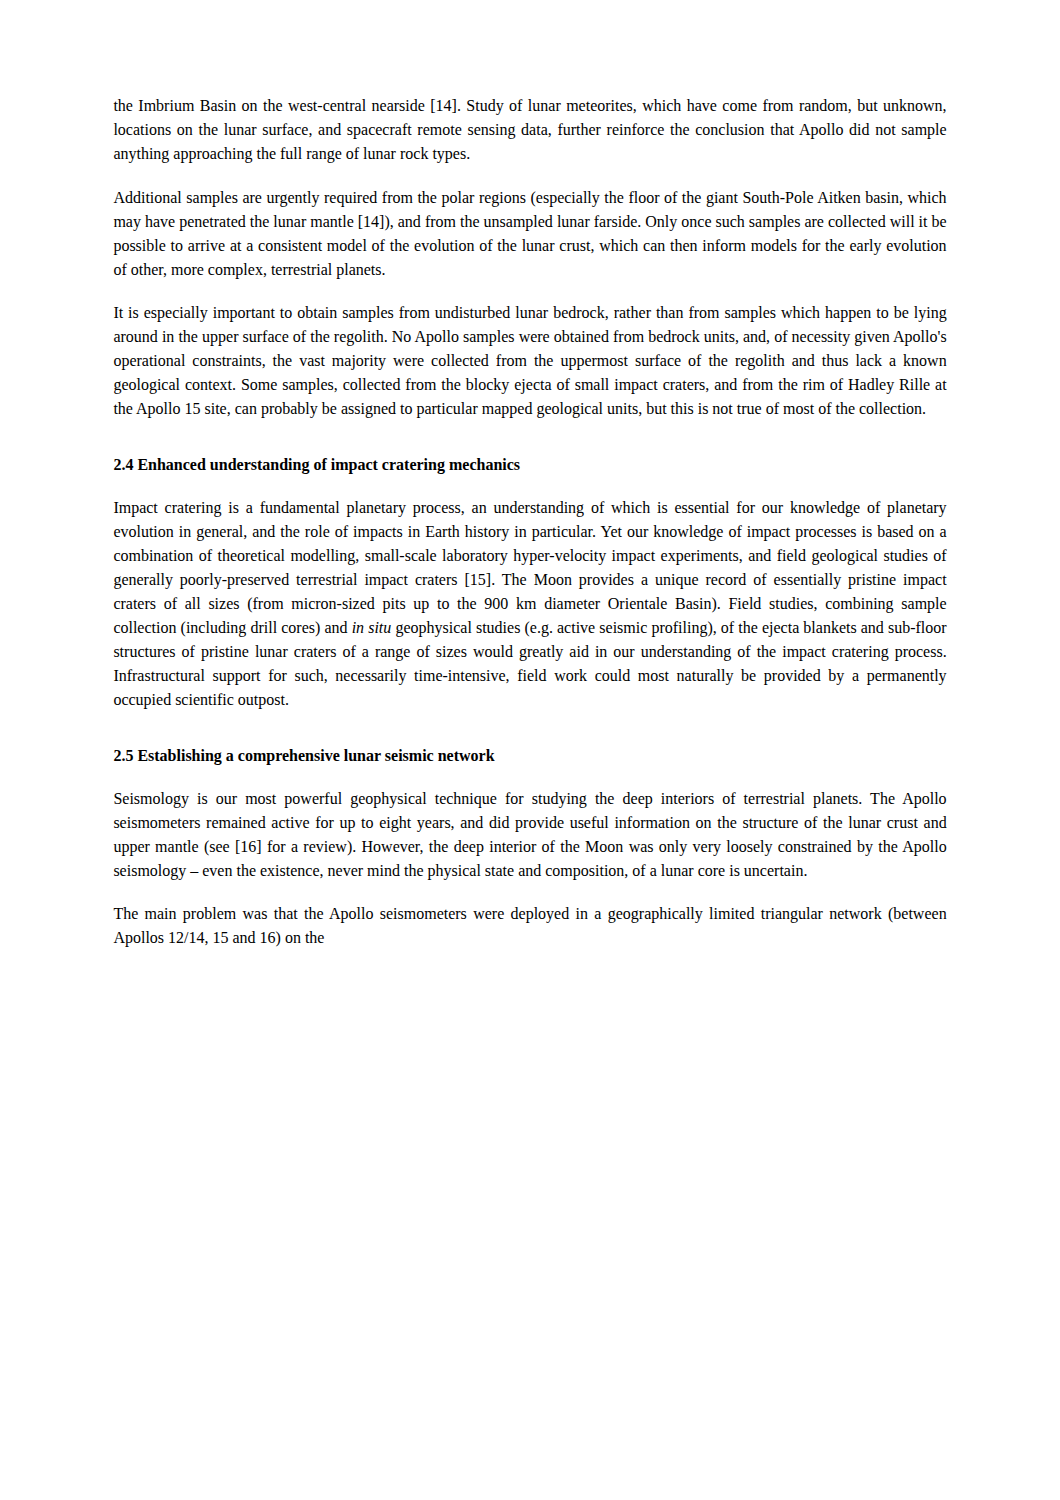the Imbrium Basin on the west-central nearside [14]. Study of lunar meteorites, which have come from random, but unknown, locations on the lunar surface, and spacecraft remote sensing data, further reinforce the conclusion that Apollo did not sample anything approaching the full range of lunar rock types.
Additional samples are urgently required from the polar regions (especially the floor of the giant South-Pole Aitken basin, which may have penetrated the lunar mantle [14]), and from the unsampled lunar farside. Only once such samples are collected will it be possible to arrive at a consistent model of the evolution of the lunar crust, which can then inform models for the early evolution of other, more complex, terrestrial planets.
It is especially important to obtain samples from undisturbed lunar bedrock, rather than from samples which happen to be lying around in the upper surface of the regolith. No Apollo samples were obtained from bedrock units, and, of necessity given Apollo's operational constraints, the vast majority were collected from the uppermost surface of the regolith and thus lack a known geological context. Some samples, collected from the blocky ejecta of small impact craters, and from the rim of Hadley Rille at the Apollo 15 site, can probably be assigned to particular mapped geological units, but this is not true of most of the collection.
2.4 Enhanced understanding of impact cratering mechanics
Impact cratering is a fundamental planetary process, an understanding of which is essential for our knowledge of planetary evolution in general, and the role of impacts in Earth history in particular. Yet our knowledge of impact processes is based on a combination of theoretical modelling, small-scale laboratory hyper-velocity impact experiments, and field geological studies of generally poorly-preserved terrestrial impact craters [15]. The Moon provides a unique record of essentially pristine impact craters of all sizes (from micron-sized pits up to the 900 km diameter Orientale Basin). Field studies, combining sample collection (including drill cores) and in situ geophysical studies (e.g. active seismic profiling), of the ejecta blankets and sub-floor structures of pristine lunar craters of a range of sizes would greatly aid in our understanding of the impact cratering process. Infrastructural support for such, necessarily time-intensive, field work could most naturally be provided by a permanently occupied scientific outpost.
2.5 Establishing a comprehensive lunar seismic network
Seismology is our most powerful geophysical technique for studying the deep interiors of terrestrial planets. The Apollo seismometers remained active for up to eight years, and did provide useful information on the structure of the lunar crust and upper mantle (see [16] for a review). However, the deep interior of the Moon was only very loosely constrained by the Apollo seismology – even the existence, never mind the physical state and composition, of a lunar core is uncertain.
The main problem was that the Apollo seismometers were deployed in a geographically limited triangular network (between Apollos 12/14, 15 and 16) on the